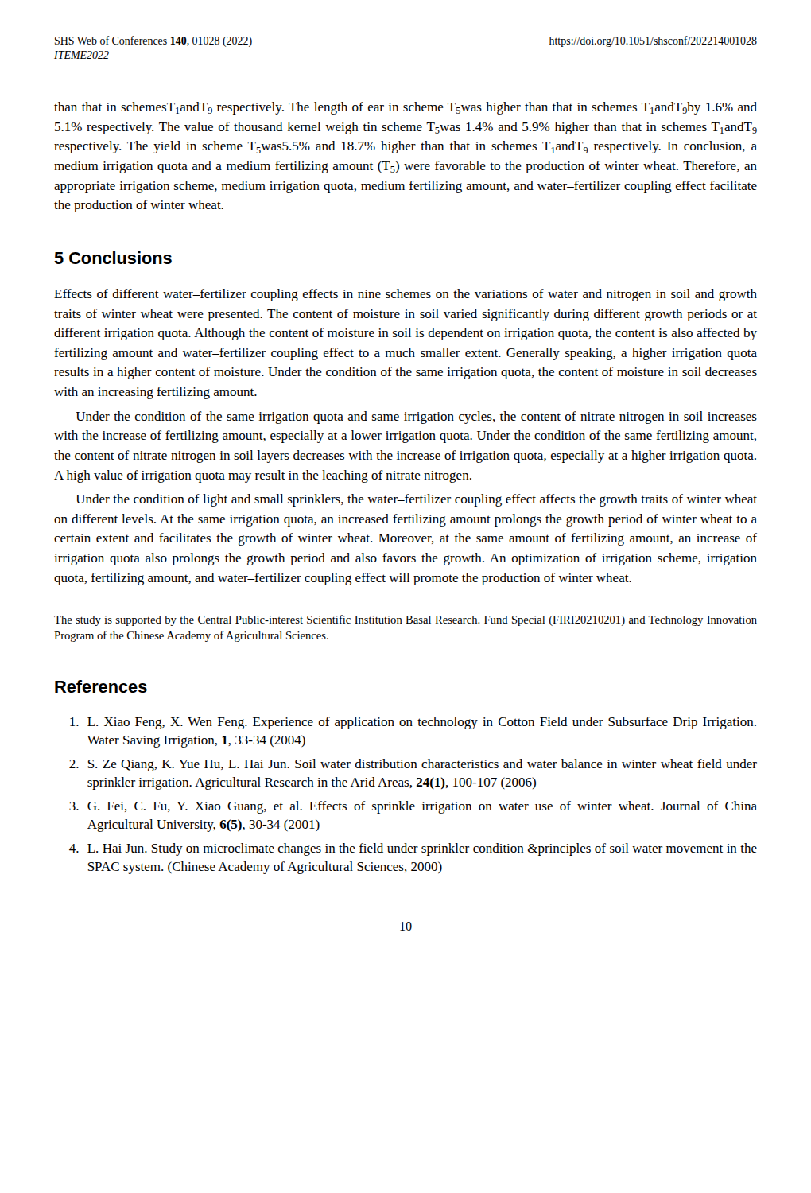SHS Web of Conferences 140, 01028 (2022)
ITEME2022
https://doi.org/10.1051/shsconf/202214001028
than that in schemesT1andT9 respectively. The length of ear in scheme T5was higher than that in schemes T1andT9by 1.6% and 5.1% respectively. The value of thousand kernel weigh tin scheme T5was 1.4% and 5.9% higher than that in schemes T1andT9 respectively. The yield in scheme T5was5.5% and 18.7% higher than that in schemes T1andT9 respectively. In conclusion, a medium irrigation quota and a medium fertilizing amount (T5) were favorable to the production of winter wheat. Therefore, an appropriate irrigation scheme, medium irrigation quota, medium fertilizing amount, and water–fertilizer coupling effect facilitate the production of winter wheat.
5 Conclusions
Effects of different water–fertilizer coupling effects in nine schemes on the variations of water and nitrogen in soil and growth traits of winter wheat were presented. The content of moisture in soil varied significantly during different growth periods or at different irrigation quota. Although the content of moisture in soil is dependent on irrigation quota, the content is also affected by fertilizing amount and water–fertilizer coupling effect to a much smaller extent. Generally speaking, a higher irrigation quota results in a higher content of moisture. Under the condition of the same irrigation quota, the content of moisture in soil decreases with an increasing fertilizing amount.
Under the condition of the same irrigation quota and same irrigation cycles, the content of nitrate nitrogen in soil increases with the increase of fertilizing amount, especially at a lower irrigation quota. Under the condition of the same fertilizing amount, the content of nitrate nitrogen in soil layers decreases with the increase of irrigation quota, especially at a higher irrigation quota. A high value of irrigation quota may result in the leaching of nitrate nitrogen.
Under the condition of light and small sprinklers, the water–fertilizer coupling effect affects the growth traits of winter wheat on different levels. At the same irrigation quota, an increased fertilizing amount prolongs the growth period of winter wheat to a certain extent and facilitates the growth of winter wheat. Moreover, at the same amount of fertilizing amount, an increase of irrigation quota also prolongs the growth period and also favors the growth. An optimization of irrigation scheme, irrigation quota, fertilizing amount, and water–fertilizer coupling effect will promote the production of winter wheat.
The study is supported by the Central Public-interest Scientific Institution Basal Research. Fund Special (FIRI20210201) and Technology Innovation Program of the Chinese Academy of Agricultural Sciences.
References
L. Xiao Feng, X. Wen Feng. Experience of application on technology in Cotton Field under Subsurface Drip Irrigation. Water Saving Irrigation, 1, 33-34 (2004)
S. Ze Qiang, K. Yue Hu, L. Hai Jun. Soil water distribution characteristics and water balance in winter wheat field under sprinkler irrigation. Agricultural Research in the Arid Areas, 24(1), 100-107 (2006)
G. Fei, C. Fu, Y. Xiao Guang, et al. Effects of sprinkle irrigation on water use of winter wheat. Journal of China Agricultural University, 6(5), 30-34 (2001)
L. Hai Jun. Study on microclimate changes in the field under sprinkler condition &principles of soil water movement in the SPAC system. (Chinese Academy of Agricultural Sciences, 2000)
10